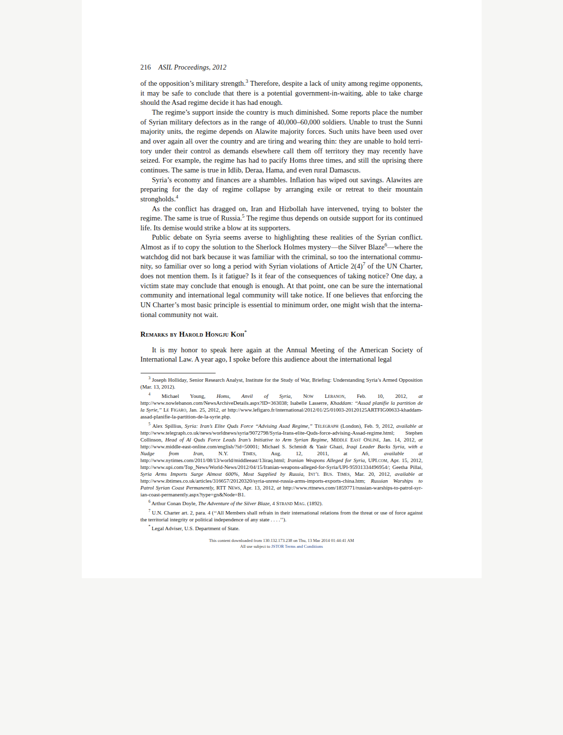216 ASIL Proceedings, 2012
of the opposition’s military strength.3 Therefore, despite a lack of unity among regime opponents, it may be safe to conclude that there is a potential government-in-waiting, able to take charge should the Asad regime decide it has had enough.
The regime’s support inside the country is much diminished. Some reports place the number of Syrian military defectors as in the range of 40,000–60,000 soldiers. Unable to trust the Sunni majority units, the regime depends on Alawite majority forces. Such units have been used over and over again all over the country and are tiring and wearing thin: they are unable to hold territory under their control as demands elsewhere call them off territory they may recently have seized. For example, the regime has had to pacify Homs three times, and still the uprising there continues. The same is true in Idlib, Deraa, Hama, and even rural Damascus.
Syria’s economy and finances are a shambles. Inflation has wiped out savings. Alawites are preparing for the day of regime collapse by arranging exile or retreat to their mountain strongholds.4
As the conflict has dragged on, Iran and Hizbollah have intervened, trying to bolster the regime. The same is true of Russia.5 The regime thus depends on outside support for its continued life. Its demise would strike a blow at its supporters.
Public debate on Syria seems averse to highlighting these realities of the Syrian conflict. Almost as if to copy the solution to the Sherlock Holmes mystery—the Silver Blaze6—where the watchdog did not bark because it was familiar with the criminal, so too the international community, so familiar over so long a period with Syrian violations of Article 2(4)7 of the UN Charter, does not mention them. Is it fatigue? Is it fear of the consequences of taking notice? One day, a victim state may conclude that enough is enough. At that point, one can be sure the international community and international legal community will take notice. If one believes that enforcing the UN Charter’s most basic principle is essential to minimum order, one might wish that the international community not wait.
Remarks by Harold Hongju Koh*
It is my honor to speak here again at the Annual Meeting of the American Society of International Law. A year ago, I spoke before this audience about the international legal
3 Joseph Holliday, Senior Research Analyst, Institute for the Study of War, Briefing: Understanding Syria’s Armed Opposition (Mar. 13, 2012).
4 Michael Young, Homs, Anvil of Syria, Now Lebanon, Feb. 10, 2012, at http://www.nowlebanon.com/NewsArchiveDetails.aspx?ID=363038; Isabelle Lasserre, Khaddam: ‘‘Assad planifie la partition de la Syrie,’’ Le Figaro, Jan. 25, 2012, at http://www.lefigaro.fr/international/2012/01/25/01003-20120125ARTFIG00633-khaddam-assad-planifie-la-partition-de-la-syrie.php.
5 Alex Spillius, Syria: Iran’s Elite Quds Force ‘‘Advising Asad Regime,’’ Telegraph (London), Feb. 9, 2012, available at http://www.telegraph.co.uk/news/worldnews/syria/9072798/Syria-Irans-elite-Quds-force-advising-Assad-regime.html; Stephen Collinson, Head of Al Quds Force Leads Iran’s Initiative to Arm Syrian Regime, Middle East Online, Jan. 14, 2012, at http://www.middle-east-online.com/english/?id=50001; Michael S. Schmidt & Yasir Ghazi, Iraqi Leader Backs Syria, with a Nudge from Iran, N.Y. Times, Aug. 12, 2011, at A6, available at http://www.nytimes.com/2011/08/13/world/middleeast/13iraq.html; Iranian Weapons Alleged for Syria, UPI.com, Apr. 15, 2012, http://www.upi.com/Top_News/World-News/2012/04/15/Iranian-weapons-alleged-for-Syria/UPI-95931334496954/; Geetha Pillai, Syria Arms Imports Surge Almost 600%, Most Supplied by Russia, Int’l Bus. Times, Mar. 20, 2012, available at http://www.ibtimes.co.uk/articles/316657/20120320/syria-unrest-russia-arms-imports-exports-china.htm; Russian Warships to Patrol Syrian Coast Permanently, RTT News, Apr. 13, 2012, at http://www.rttnews.com/1859771/russian-warships-to-patrol-syrian-coast-permanently.aspx?type=gn&Node=B1.
6 Arthur Conan Doyle, The Adventure of the Silver Blaze, 4 Strand Mag. (1892).
7 U.N. Charter art. 2, para. 4 (‘‘All Members shall refrain in their international relations from the threat or use of force against the territorial integrity or political independence of any state . . . .’’).
* Legal Adviser, U.S. Department of State.
This content downloaded from 130.132.173.238 on Thu, 13 Mar 2014 01:44:41 AM
All use subject to JSTOR Terms and Conditions